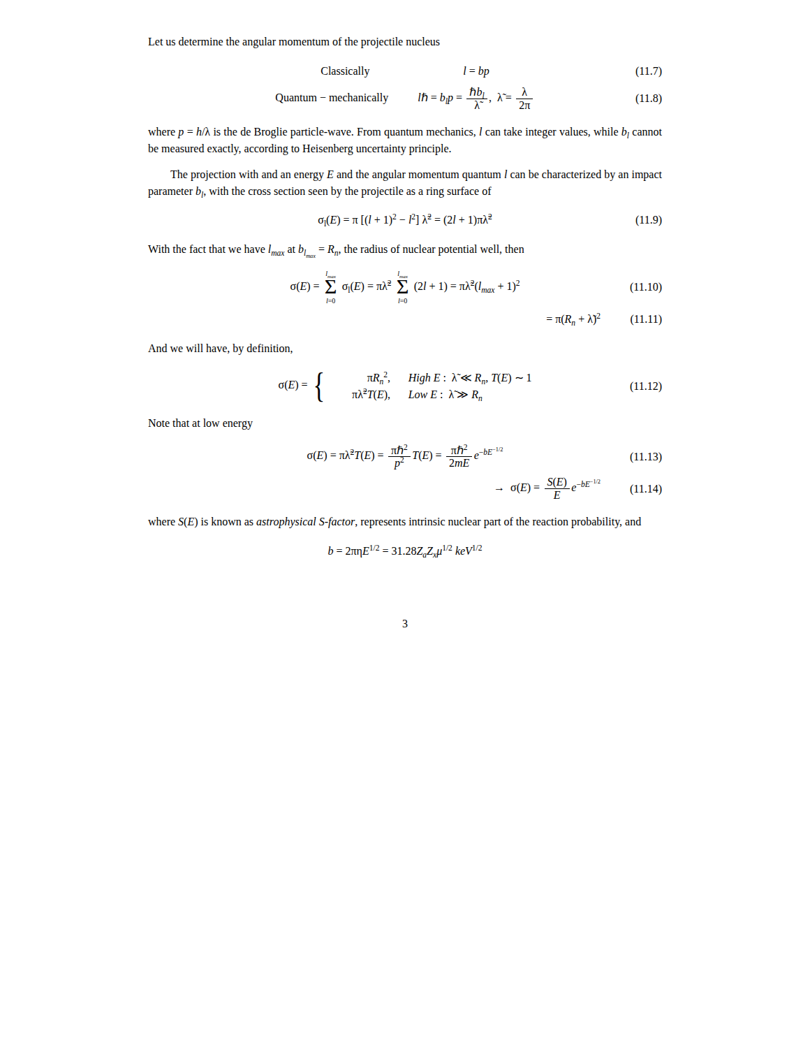Let us determine the angular momentum of the projectile nucleus
Classically l = bp (11.7)
Quantum − mechanically lℏ = blp = ℏbl λ̃, λ̃ = λ 2π (11.8)
where p = h/λ is the de Broglie particle-wave. From quantum mechanics, l can take integer values, while bl cannot be measured exactly, according to Heisenberg uncertainty principle.
The projection with and an energy E and the angular momentum quantum l can be characterized by an impact parameter bl, with the cross section seen by the projectile as a ring surface of
σl(E) = π [(l + 1)2 − l2] λ̃2 = (2l + 1)πλ̃2 (11.9)
With the fact that we have lmax at blmax = Rn, the radius of nuclear potential well, then
σ(E) = lmax Σl=0 σl(E) = πλ̃2 lmax Σl=0 (2l + 1) = πλ̃2(lmax + 1)2 (11.10)
= π(Rn + λ̃)2 (11.11)
And we will have, by definition,
σ(E) = { πRn2, High E : λ̃ ≪ Rn, T(E) ∼ 1 πλ̃2T(E), Low E : λ̃ ≫ Rn (11.12)
Note that at low energy
σ(E) = πλ̃2T(E) = πℏ2 p2 T(E) = πℏ22mE e−bE−1/2 (11.13)
→ σ(E) = S(E) E e−bE−1/2 (11.14)
where S(E) is known as astrophysical S-factor, represents intrinsic nuclear part of the reaction probability, and
b = 2πηE1/2 = 31.28ZaZxμ1/2 keV1/2
3